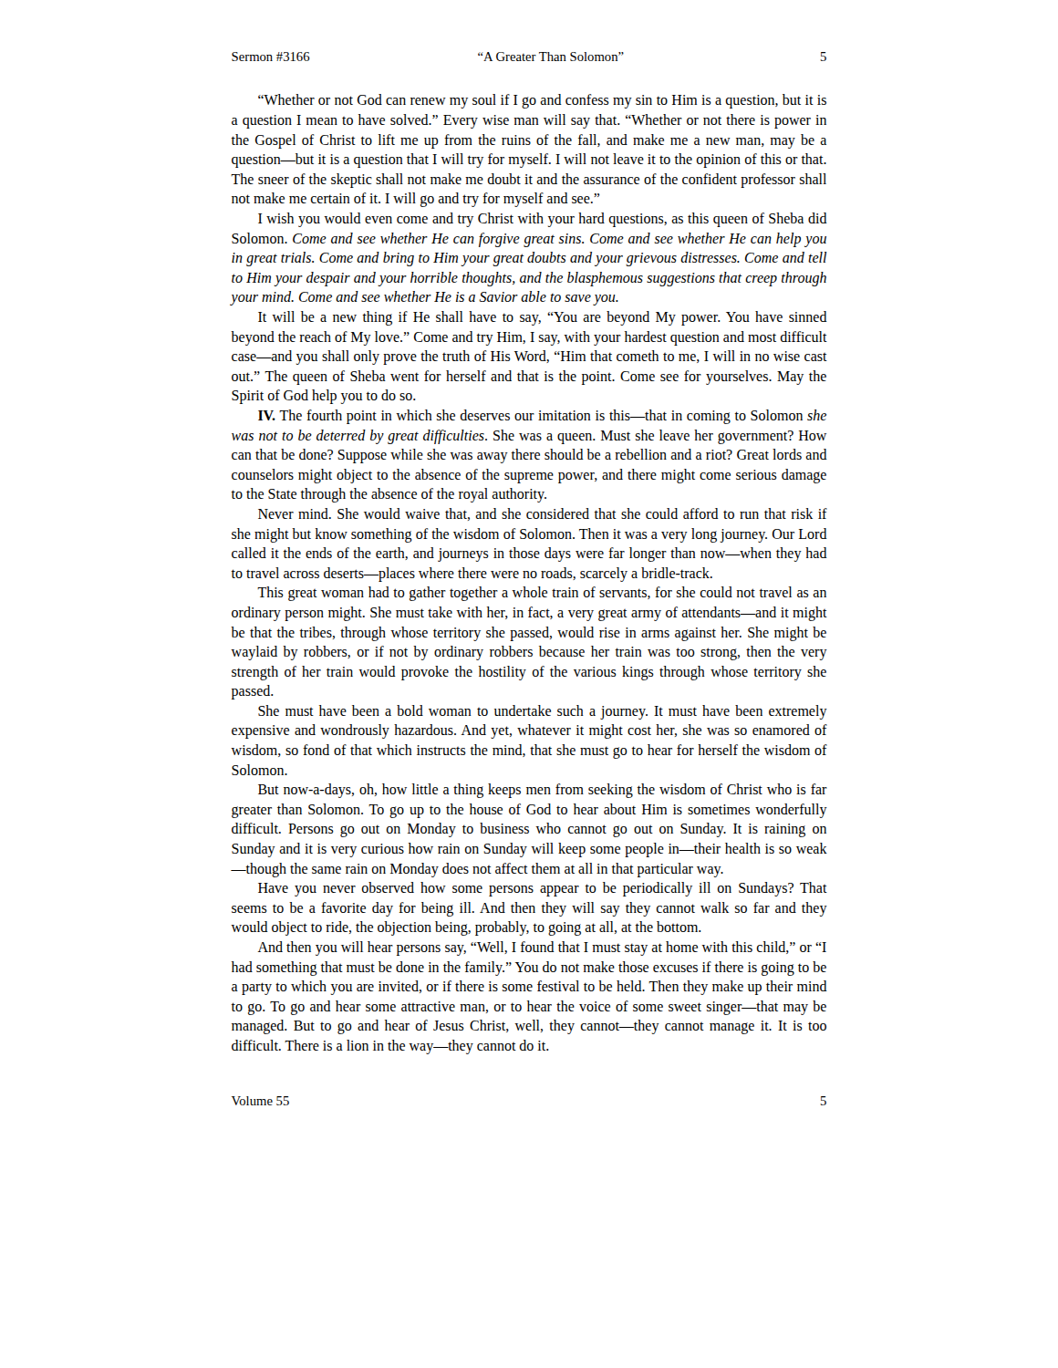Sermon #3166 “A Greater Than Solomon” 5
“Whether or not God can renew my soul if I go and confess my sin to Him is a question, but it is a question I mean to have solved.” Every wise man will say that. “Whether or not there is power in the Gospel of Christ to lift me up from the ruins of the fall, and make me a new man, may be a question—but it is a question that I will try for myself. I will not leave it to the opinion of this or that. The sneer of the skeptic shall not make me doubt it and the assurance of the confident professor shall not make me certain of it. I will go and try for myself and see.”
I wish you would even come and try Christ with your hard questions, as this queen of Sheba did Solomon. Come and see whether He can forgive great sins. Come and see whether He can help you in great trials. Come and bring to Him your great doubts and your grievous distresses. Come and tell to Him your despair and your horrible thoughts, and the blasphemous suggestions that creep through your mind. Come and see whether He is a Savior able to save you.
It will be a new thing if He shall have to say, “You are beyond My power. You have sinned beyond the reach of My love.” Come and try Him, I say, with your hardest question and most difficult case—and you shall only prove the truth of His Word, “Him that cometh to me, I will in no wise cast out.” The queen of Sheba went for herself and that is the point. Come see for yourselves. May the Spirit of God help you to do so.
IV. The fourth point in which she deserves our imitation is this—that in coming to Solomon she was not to be deterred by great difficulties. She was a queen. Must she leave her government? How can that be done? Suppose while she was away there should be a rebellion and a riot? Great lords and counselors might object to the absence of the supreme power, and there might come serious damage to the State through the absence of the royal authority.
Never mind. She would waive that, and she considered that she could afford to run that risk if she might but know something of the wisdom of Solomon. Then it was a very long journey. Our Lord called it the ends of the earth, and journeys in those days were far longer than now—when they had to travel across deserts—places where there were no roads, scarcely a bridle-track.
This great woman had to gather together a whole train of servants, for she could not travel as an ordinary person might. She must take with her, in fact, a very great army of attendants—and it might be that the tribes, through whose territory she passed, would rise in arms against her. She might be waylaid by robbers, or if not by ordinary robbers because her train was too strong, then the very strength of her train would provoke the hostility of the various kings through whose territory she passed.
She must have been a bold woman to undertake such a journey. It must have been extremely expensive and wondrously hazardous. And yet, whatever it might cost her, she was so enamored of wisdom, so fond of that which instructs the mind, that she must go to hear for herself the wisdom of Solomon.
But now-a-days, oh, how little a thing keeps men from seeking the wisdom of Christ who is far greater than Solomon. To go up to the house of God to hear about Him is sometimes wonderfully difficult. Persons go out on Monday to business who cannot go out on Sunday. It is raining on Sunday and it is very curious how rain on Sunday will keep some people in—their health is so weak—though the same rain on Monday does not affect them at all in that particular way.
Have you never observed how some persons appear to be periodically ill on Sundays? That seems to be a favorite day for being ill. And then they will say they cannot walk so far and they would object to ride, the objection being, probably, to going at all, at the bottom.
And then you will hear persons say, “Well, I found that I must stay at home with this child,” or “I had something that must be done in the family.” You do not make those excuses if there is going to be a party to which you are invited, or if there is some festival to be held. Then they make up their mind to go. To go and hear some attractive man, or to hear the voice of some sweet singer—that may be managed. But to go and hear of Jesus Christ, well, they cannot—they cannot manage it. It is too difficult. There is a lion in the way—they cannot do it.
Volume 55 5